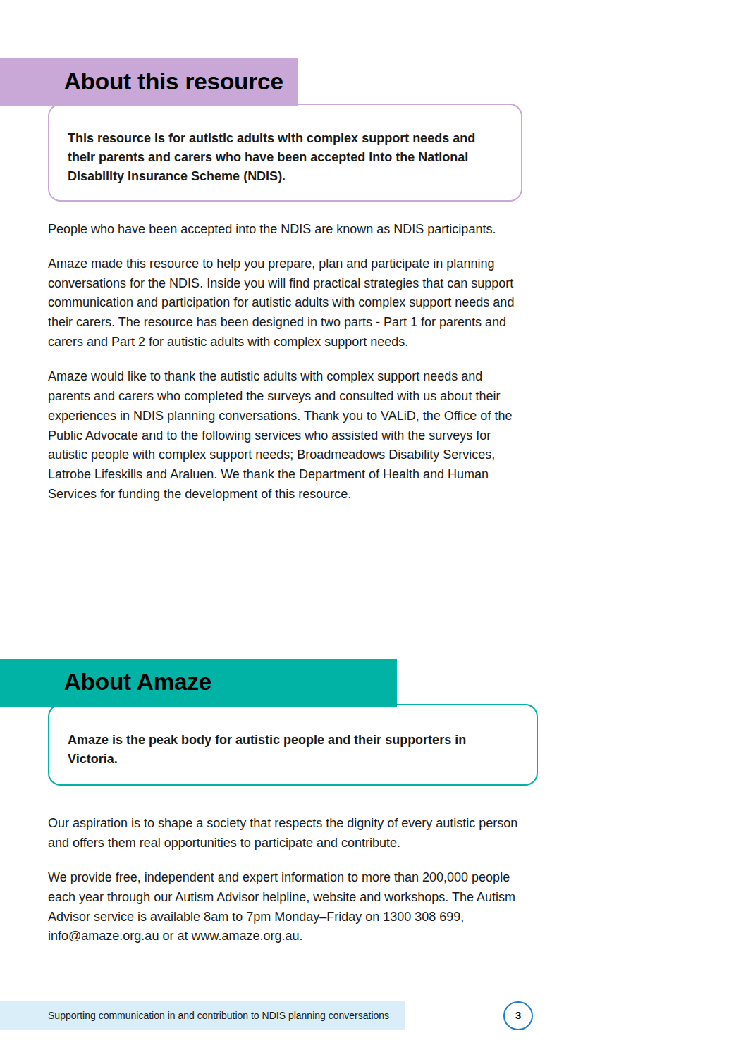About this resource
This resource is for autistic adults with complex support needs and their parents and carers who have been accepted into the National Disability Insurance Scheme (NDIS).
People who have been accepted into the NDIS are known as NDIS participants.
Amaze made this resource to help you prepare, plan and participate in planning conversations for the NDIS. Inside you will find practical strategies that can support communication and participation for autistic adults with complex support needs and their carers. The resource has been designed in two parts - Part 1 for parents and carers and Part 2 for autistic adults with complex support needs.
Amaze would like to thank the autistic adults with complex support needs and parents and carers who completed the surveys and consulted with us about their experiences in NDIS planning conversations. Thank you to VALiD, the Office of the Public Advocate and to the following services who assisted with the surveys for autistic people with complex support needs; Broadmeadows Disability Services, Latrobe Lifeskills and Araluen. We thank the Department of Health and Human Services for funding the development of this resource.
About Amaze
Amaze is the peak body for autistic people and their supporters in Victoria.
Our aspiration is to shape a society that respects the dignity of every autistic person and offers them real opportunities to participate and contribute.
We provide free, independent and expert information to more than 200,000 people each year through our Autism Advisor helpline, website and workshops. The Autism Advisor service is available 8am to 7pm Monday–Friday on 1300 308 699, info@amaze.org.au or at www.amaze.org.au.
Supporting communication in and contribution to NDIS planning conversations
3